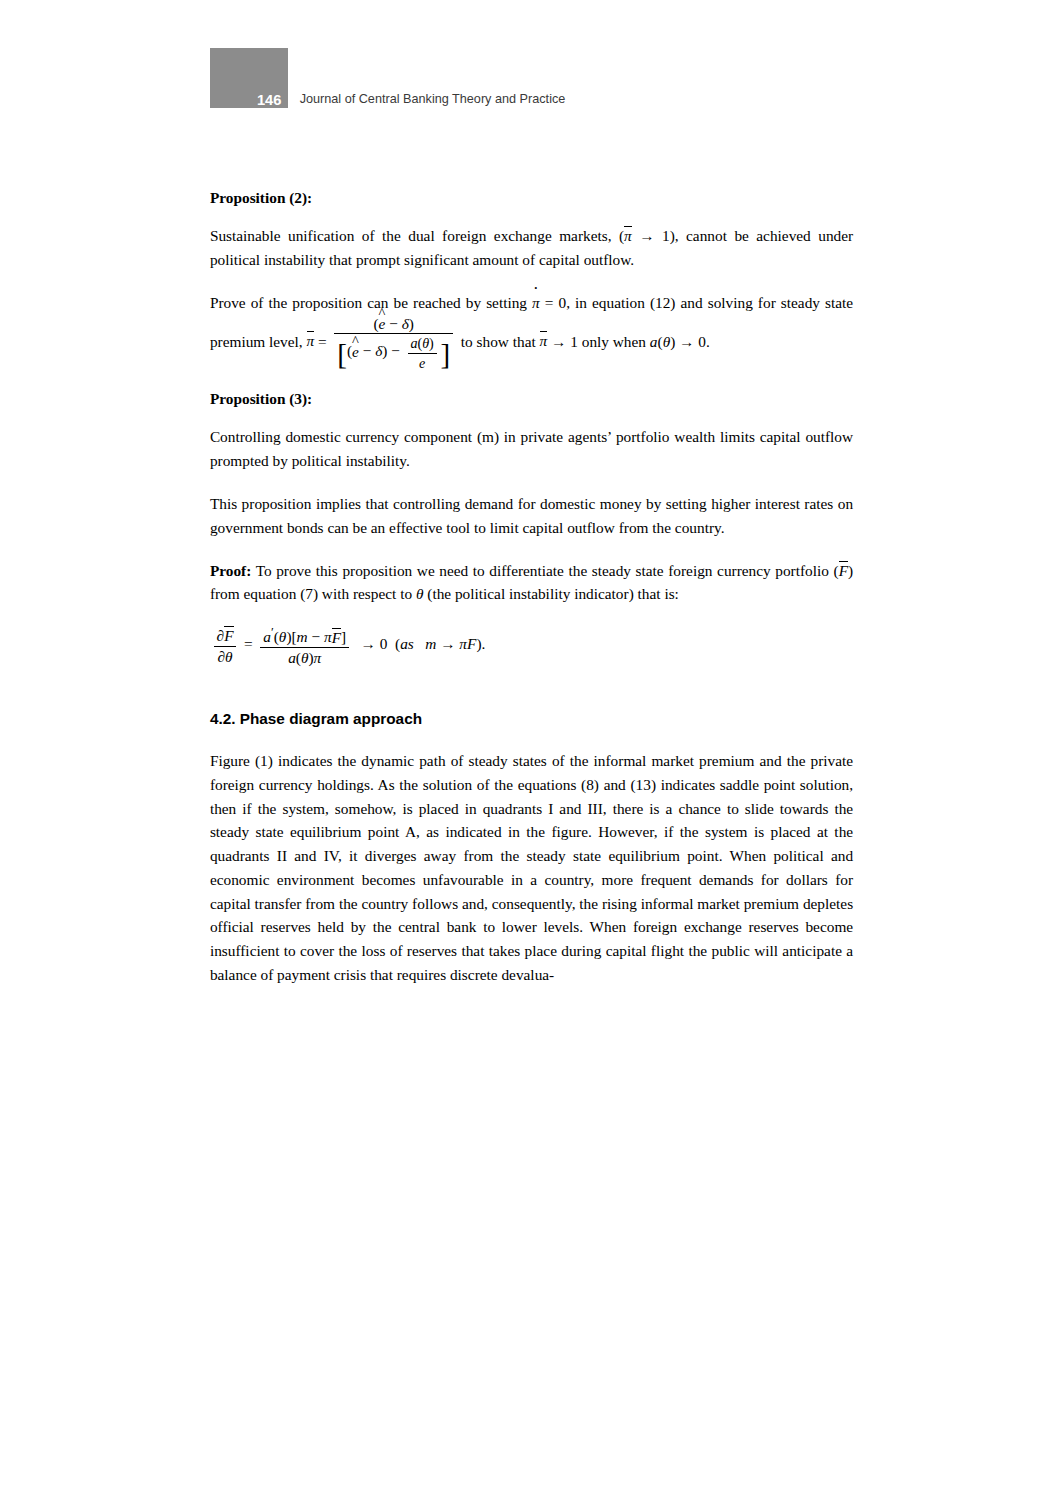146
Journal of Central Banking Theory and Practice
Proposition (2):
Sustainable unification of the dual foreign exchange markets, (π → 1), cannot be achieved under political instability that prompt significant amount of capital outflow.
Prove of the proposition can be reached by setting π = 0, in equation (12) and solving for steady state premium level, π = (e − δ) [(e − δ) − a(θ) e] to show that π → 1 only when a(θ) → 0.
Proposition (3):
Controlling domestic currency component (m) in private agents’ portfolio wealth limits capital outflow prompted by political instability.
This proposition implies that controlling demand for domestic money by setting higher interest rates on government bonds can be an effective tool to limit capital outflow from the country.
Proof: To prove this proposition we need to differentiate the steady state foreign currency portfolio (F) from equation (7) with respect to θ (the political instability indicator) that is:
∂F ∂θ = a′(θ)[m − πF] a(θ)π → 0 (as m → πF).
4.2. Phase diagram approach
Figure (1) indicates the dynamic path of steady states of the informal market premium and the private foreign currency holdings. As the solution of the equations (8) and (13) indicates saddle point solution, then if the system, somehow, is placed in quadrants I and III, there is a chance to slide towards the steady state equilibrium point A, as indicated in the figure. However, if the system is placed at the quadrants II and IV, it diverges away from the steady state equilibrium point. When political and economic environment becomes unfavourable in a country, more frequent demands for dollars for capital transfer from the country follows and, consequently, the rising informal market premium depletes official reserves held by the central bank to lower levels. When foreign exchange reserves become insufficient to cover the loss of reserves that takes place during capital flight the public will anticipate a balance of payment crisis that requires discrete devalua-